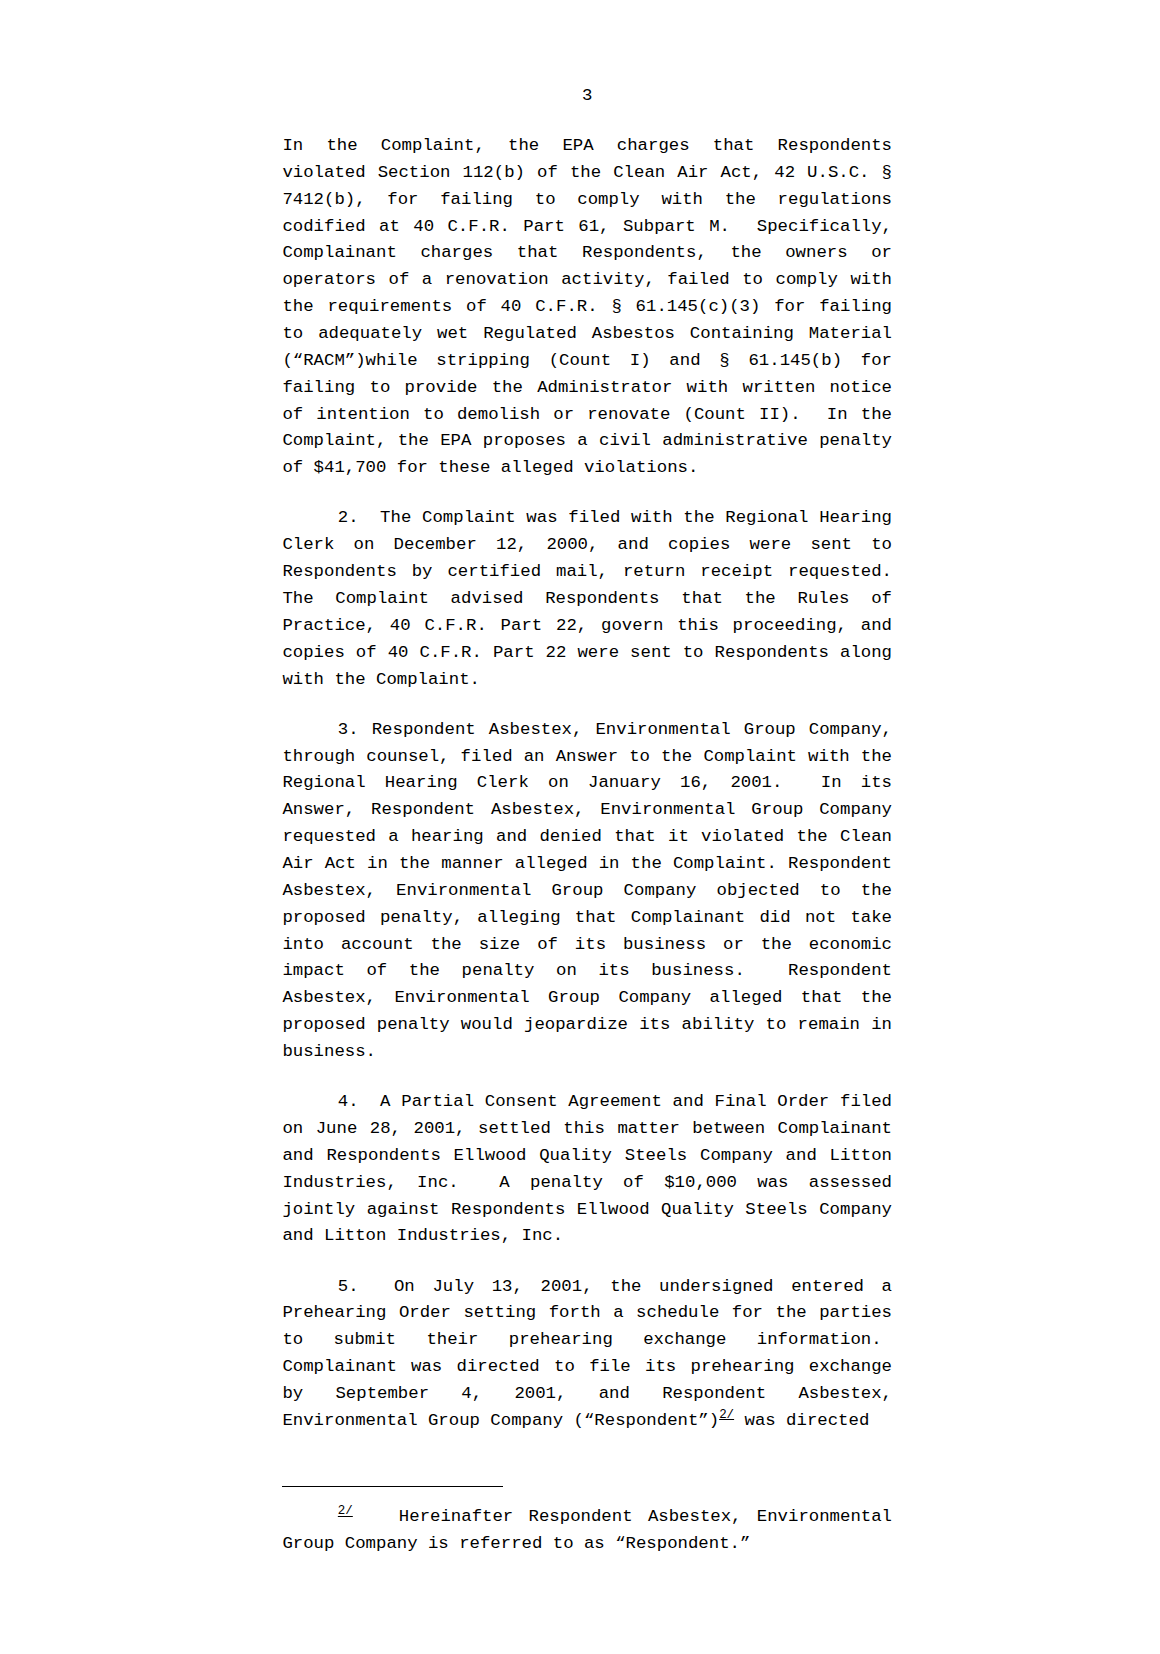3
In the Complaint, the EPA charges that Respondents violated Section 112(b) of the Clean Air Act, 42 U.S.C. § 7412(b), for failing to comply with the regulations codified at 40 C.F.R. Part 61, Subpart M. Specifically, Complainant charges that Respondents, the owners or operators of a renovation activity, failed to comply with the requirements of 40 C.F.R. § 61.145(c)(3) for failing to adequately wet Regulated Asbestos Containing Material (“RACM”)while stripping (Count I) and § 61.145(b) for failing to provide the Administrator with written notice of intention to demolish or renovate (Count II). In the Complaint, the EPA proposes a civil administrative penalty of $41,700 for these alleged violations.
2. The Complaint was filed with the Regional Hearing Clerk on December 12, 2000, and copies were sent to Respondents by certified mail, return receipt requested. The Complaint advised Respondents that the Rules of Practice, 40 C.F.R. Part 22, govern this proceeding, and copies of 40 C.F.R. Part 22 were sent to Respondents along with the Complaint.
3. Respondent Asbestex, Environmental Group Company, through counsel, filed an Answer to the Complaint with the Regional Hearing Clerk on January 16, 2001. In its Answer, Respondent Asbestex, Environmental Group Company requested a hearing and denied that it violated the Clean Air Act in the manner alleged in the Complaint. Respondent Asbestex, Environmental Group Company objected to the proposed penalty, alleging that Complainant did not take into account the size of its business or the economic impact of the penalty on its business. Respondent Asbestex, Environmental Group Company alleged that the proposed penalty would jeopardize its ability to remain in business.
4. A Partial Consent Agreement and Final Order filed on June 28, 2001, settled this matter between Complainant and Respondents Ellwood Quality Steels Company and Litton Industries, Inc. A penalty of $10,000 was assessed jointly against Respondents Ellwood Quality Steels Company and Litton Industries, Inc.
5. On July 13, 2001, the undersigned entered a Prehearing Order setting forth a schedule for the parties to submit their prehearing exchange information. Complainant was directed to file its prehearing exchange by September 4, 2001, and Respondent Asbestex, Environmental Group Company (“Respondent”)2/ was directed
2/ Hereinafter Respondent Asbestex, Environmental Group Company is referred to as “Respondent.”